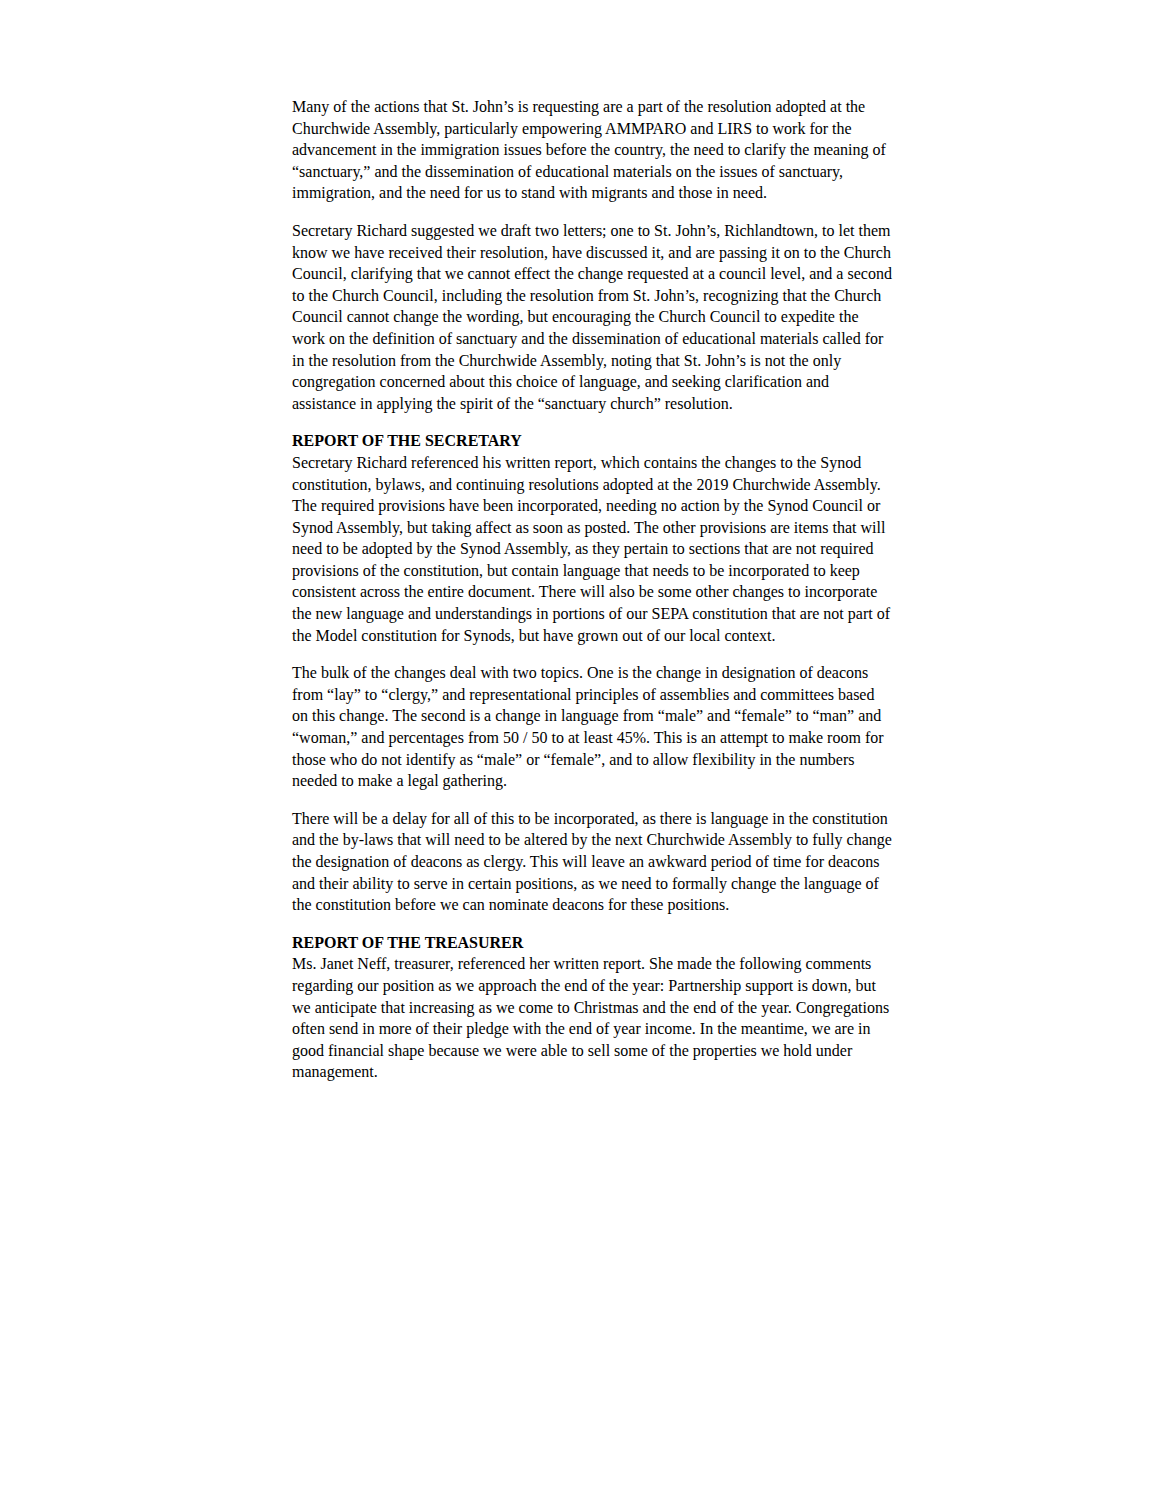Many of the actions that St. John’s is requesting are a part of the resolution adopted at the Churchwide Assembly, particularly empowering AMMPARO and LIRS to work for the advancement in the immigration issues before the country, the need to clarify the meaning of “sanctuary,” and the dissemination of educational materials on the issues of sanctuary, immigration, and the need for us to stand with migrants and those in need.
Secretary Richard suggested we draft two letters; one to St. John’s, Richlandtown, to let them know we have received their resolution, have discussed it, and are passing it on to the Church Council, clarifying that we cannot effect the change requested at a council level, and a second to the Church Council, including the resolution from St. John’s, recognizing that the Church Council cannot change the wording, but encouraging the Church Council to expedite the work on the definition of sanctuary and the dissemination of educational materials called for in the resolution from the Churchwide Assembly, noting that St. John’s is not the only congregation concerned about this choice of language, and seeking clarification and assistance in applying the spirit of the “sanctuary church” resolution.
REPORT OF THE SECRETARY
Secretary Richard referenced his written report, which contains the changes to the Synod constitution, bylaws, and continuing resolutions adopted at the 2019 Churchwide Assembly. The required provisions have been incorporated, needing no action by the Synod Council or Synod Assembly, but taking affect as soon as posted. The other provisions are items that will need to be adopted by the Synod Assembly, as they pertain to sections that are not required provisions of the constitution, but contain language that needs to be incorporated to keep consistent across the entire document. There will also be some other changes to incorporate the new language and understandings in portions of our SEPA constitution that are not part of the Model constitution for Synods, but have grown out of our local context.
The bulk of the changes deal with two topics. One is the change in designation of deacons from “lay” to “clergy,” and representational principles of assemblies and committees based on this change. The second is a change in language from “male” and “female” to “man” and “woman,” and percentages from 50 / 50 to at least 45%. This is an attempt to make room for those who do not identify as “male” or “female”, and to allow flexibility in the numbers needed to make a legal gathering.
There will be a delay for all of this to be incorporated, as there is language in the constitution and the by-laws that will need to be altered by the next Churchwide Assembly to fully change the designation of deacons as clergy. This will leave an awkward period of time for deacons and their ability to serve in certain positions, as we need to formally change the language of the constitution before we can nominate deacons for these positions.
REPORT OF THE TREASURER
Ms. Janet Neff, treasurer, referenced her written report. She made the following comments regarding our position as we approach the end of the year: Partnership support is down, but we anticipate that increasing as we come to Christmas and the end of the year. Congregations often send in more of their pledge with the end of year income. In the meantime, we are in good financial shape because we were able to sell some of the properties we hold under management.